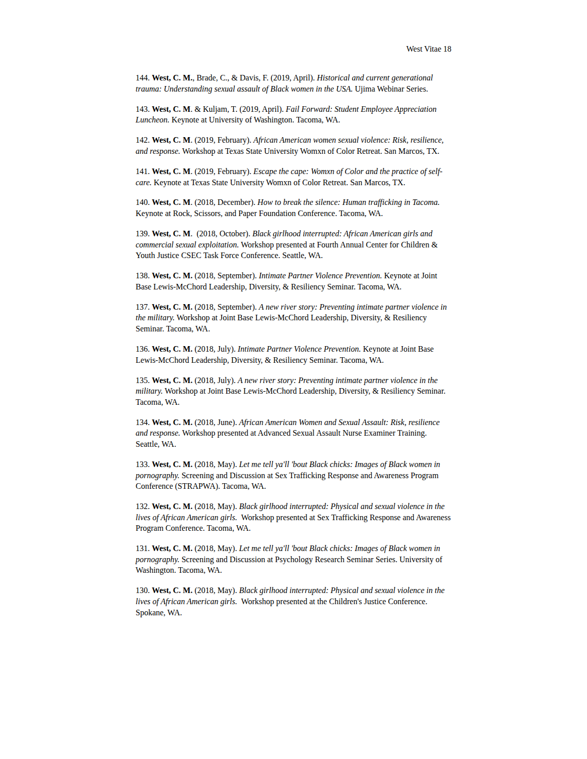West Vitae 18
144. West, C. M., Brade, C., & Davis, F. (2019, April). Historical and current generational trauma: Understanding sexual assault of Black women in the USA. Ujima Webinar Series.
143. West, C. M. & Kuljam, T. (2019, April). Fail Forward: Student Employee Appreciation Luncheon. Keynote at University of Washington. Tacoma, WA.
142. West, C. M. (2019, February). African American women sexual violence: Risk, resilience, and response. Workshop at Texas State University Womxn of Color Retreat. San Marcos, TX.
141. West, C. M. (2019, February). Escape the cape: Womxn of Color and the practice of self-care. Keynote at Texas State University Womxn of Color Retreat. San Marcos, TX.
140. West, C. M. (2018, December). How to break the silence: Human trafficking in Tacoma. Keynote at Rock, Scissors, and Paper Foundation Conference. Tacoma, WA.
139. West, C. M. (2018, October). Black girlhood interrupted: African American girls and commercial sexual exploitation. Workshop presented at Fourth Annual Center for Children & Youth Justice CSEC Task Force Conference. Seattle, WA.
138. West, C. M. (2018, September). Intimate Partner Violence Prevention. Keynote at Joint Base Lewis-McChord Leadership, Diversity, & Resiliency Seminar. Tacoma, WA.
137. West, C. M. (2018, September). A new river story: Preventing intimate partner violence in the military. Workshop at Joint Base Lewis-McChord Leadership, Diversity, & Resiliency Seminar. Tacoma, WA.
136. West, C. M. (2018, July). Intimate Partner Violence Prevention. Keynote at Joint Base Lewis-McChord Leadership, Diversity, & Resiliency Seminar. Tacoma, WA.
135. West, C. M. (2018, July). A new river story: Preventing intimate partner violence in the military. Workshop at Joint Base Lewis-McChord Leadership, Diversity, & Resiliency Seminar. Tacoma, WA.
134. West, C. M. (2018, June). African American Women and Sexual Assault: Risk, resilience and response. Workshop presented at Advanced Sexual Assault Nurse Examiner Training. Seattle, WA.
133. West, C. M. (2018, May). Let me tell ya'll 'bout Black chicks: Images of Black women in pornography. Screening and Discussion at Sex Trafficking Response and Awareness Program Conference (STRAPWA). Tacoma, WA.
132. West, C. M. (2018, May). Black girlhood interrupted: Physical and sexual violence in the lives of African American girls. Workshop presented at Sex Trafficking Response and Awareness Program Conference. Tacoma, WA.
131. West, C. M. (2018, May). Let me tell ya'll 'bout Black chicks: Images of Black women in pornography. Screening and Discussion at Psychology Research Seminar Series. University of Washington. Tacoma, WA.
130. West, C. M. (2018, May). Black girlhood interrupted: Physical and sexual violence in the lives of African American girls. Workshop presented at the Children's Justice Conference. Spokane, WA.